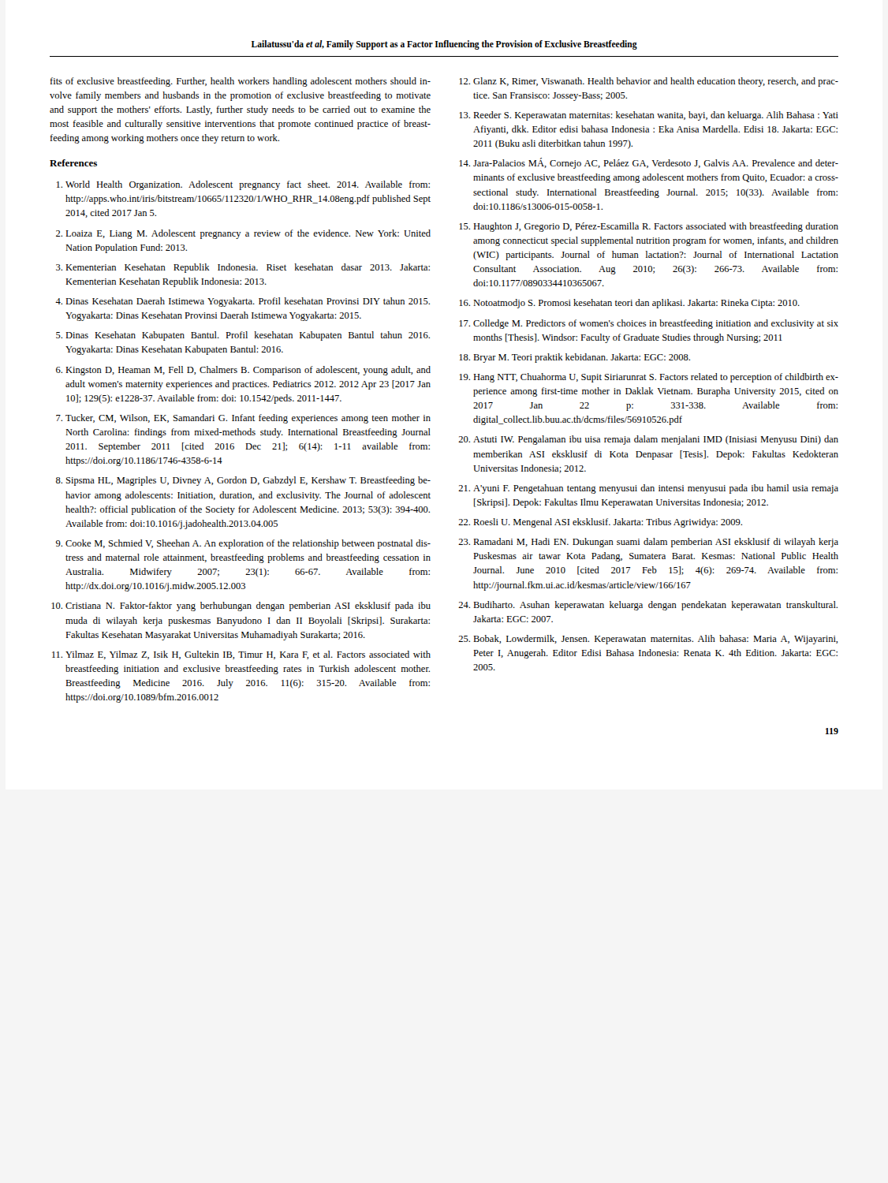Lailatussu'da et al, Family Support as a Factor Influencing the Provision of Exclusive Breastfeeding
fits of exclusive breastfeeding. Further, health workers handling adolescent mothers should involve family members and husbands in the promotion of exclusive breastfeeding to motivate and support the mothers' efforts. Lastly, further study needs to be carried out to examine the most feasible and culturally sensitive interventions that promote continued practice of breastfeeding among working mothers once they return to work.
References
World Health Organization. Adolescent pregnancy fact sheet. 2014. Available from: http://apps.who.int/iris/bitstream/10665/112320/1/WHO_RHR_14.08eng.pdf published Sept 2014, cited 2017 Jan 5.
Loaiza E, Liang M. Adolescent pregnancy a review of the evidence. New York: United Nation Population Fund: 2013.
Kementerian Kesehatan Republik Indonesia. Riset kesehatan dasar 2013. Jakarta: Kementerian Kesehatan Republik Indonesia: 2013.
Dinas Kesehatan Daerah Istimewa Yogyakarta. Profil kesehatan Provinsi DIY tahun 2015. Yogyakarta: Dinas Kesehatan Provinsi Daerah Istimewa Yogyakarta: 2015.
Dinas Kesehatan Kabupaten Bantul. Profil kesehatan Kabupaten Bantul tahun 2016. Yogyakarta: Dinas Kesehatan Kabupaten Bantul: 2016.
Kingston D, Heaman M, Fell D, Chalmers B. Comparison of adolescent, young adult, and adult women's maternity experiences and practices. Pediatrics 2012. 2012 Apr 23 [2017 Jan 10]; 129(5): e1228-37. Available from: doi: 10.1542/peds. 2011-1447.
Tucker, CM, Wilson, EK, Samandari G. Infant feeding experiences among teen mother in North Carolina: findings from mixed-methods study. International Breastfeeding Journal 2011. September 2011 [cited 2016 Dec 21]; 6(14): 1-11 available from: https://doi.org/10.1186/1746-4358-6-14
Sipsma HL, Magriples U, Divney A, Gordon D, Gabzdyl E, Kershaw T. Breastfeeding behavior among adolescents: Initiation, duration, and exclusivity. The Journal of adolescent health?: official publication of the Society for Adolescent Medicine. 2013; 53(3): 394-400. Available from: doi:10.1016/j.jadohealth.2013.04.005
Cooke M, Schmied V, Sheehan A. An exploration of the relationship between postnatal distress and maternal role attainment, breastfeeding problems and breastfeeding cessation in Australia. Midwifery 2007; 23(1): 66-67. Available from: http://dx.doi.org/10.1016/j.midw.2005.12.003
Cristiana N. Faktor-faktor yang berhubungan dengan pemberian ASI eksklusif pada ibu muda di wilayah kerja puskesmas Banyudono I dan II Boyolali [Skripsi]. Surakarta: Fakultas Kesehatan Masyarakat Universitas Muhamadiyah Surakarta; 2016.
Yilmaz E, Yilmaz Z, Isik H, Gultekin IB, Timur H, Kara F, et al. Factors associated with breastfeeding initiation and exclusive breastfeeding rates in Turkish adolescent mother. Breastfeeding Medicine 2016. July 2016. 11(6): 315-20. Available from: https://doi.org/10.1089/bfm.2016.0012
Glanz K, Rimer, Viswanath. Health behavior and health education theory, reserch, and practice. San Fransisco: Jossey-Bass; 2005.
Reeder S. Keperawatan maternitas: kesehatan wanita, bayi, dan keluarga. Alih Bahasa : Yati Afiyanti, dkk. Editor edisi bahasa Indonesia : Eka Anisa Mardella. Edisi 18. Jakarta: EGC: 2011 (Buku asli diterbitkan tahun 1997).
Jara-Palacios MÁ, Cornejo AC, Peláez GA, Verdesoto J, Galvis AA. Prevalence and determinants of exclusive breastfeeding among adolescent mothers from Quito, Ecuador: a cross-sectional study. International Breastfeeding Journal. 2015; 10(33). Available from: doi:10.1186/s13006-015-0058-1.
Haughton J, Gregorio D, Pérez-Escamilla R. Factors associated with breastfeeding duration among connecticut special supplemental nutrition program for women, infants, and children (WIC) participants. Journal of human lactation?: Journal of International Lactation Consultant Association. Aug 2010; 26(3): 266-73. Available from: doi:10.1177/0890334410365067.
Notoatmodjo S. Promosi kesehatan teori dan aplikasi. Jakarta: Rineka Cipta: 2010.
Colledge M. Predictors of women's choices in breastfeeding initiation and exclusivity at six months [Thesis]. Windsor: Faculty of Graduate Studies through Nursing; 2011
Bryar M. Teori praktik kebidanan. Jakarta: EGC: 2008.
Hang NTT, Chuahorma U, Supit Siriarunrat S. Factors related to perception of childbirth experience among first-time mother in Daklak Vietnam. Burapha University 2015, cited on 2017 Jan 22 p: 331-338. Available from: digital_collect.lib.buu.ac.th/dcms/files/56910526.pdf
Astuti IW. Pengalaman ibu uisa remaja dalam menjalani IMD (Inisiasi Menyusu Dini) dan memberikan ASI eksklusif di Kota Denpasar [Tesis]. Depok: Fakultas Kedokteran Universitas Indonesia; 2012.
A'yuni F. Pengetahuan tentang menyusui dan intensi menyusui pada ibu hamil usia remaja [Skripsi]. Depok: Fakultas Ilmu Keperawatan Universitas Indonesia; 2012.
Roesli U. Mengenal ASI eksklusif. Jakarta: Tribus Agriwidya: 2009.
Ramadani M, Hadi EN. Dukungan suami dalam pemberian ASI eksklusif di wilayah kerja Puskesmas air tawar Kota Padang, Sumatera Barat. Kesmas: National Public Health Journal. June 2010 [cited 2017 Feb 15]; 4(6): 269-74. Available from: http://journal.fkm.ui.ac.id/kesmas/article/view/166/167
Budiharto. Asuhan keperawatan keluarga dengan pendekatan keperawatan transkultural. Jakarta: EGC: 2007.
Bobak, Lowdermilk, Jensen. Keperawatan maternitas. Alih bahasa: Maria A, Wijayarini, Peter I, Anugerah. Editor Edisi Bahasa Indonesia: Renata K. 4th Edition. Jakarta: EGC: 2005.
119